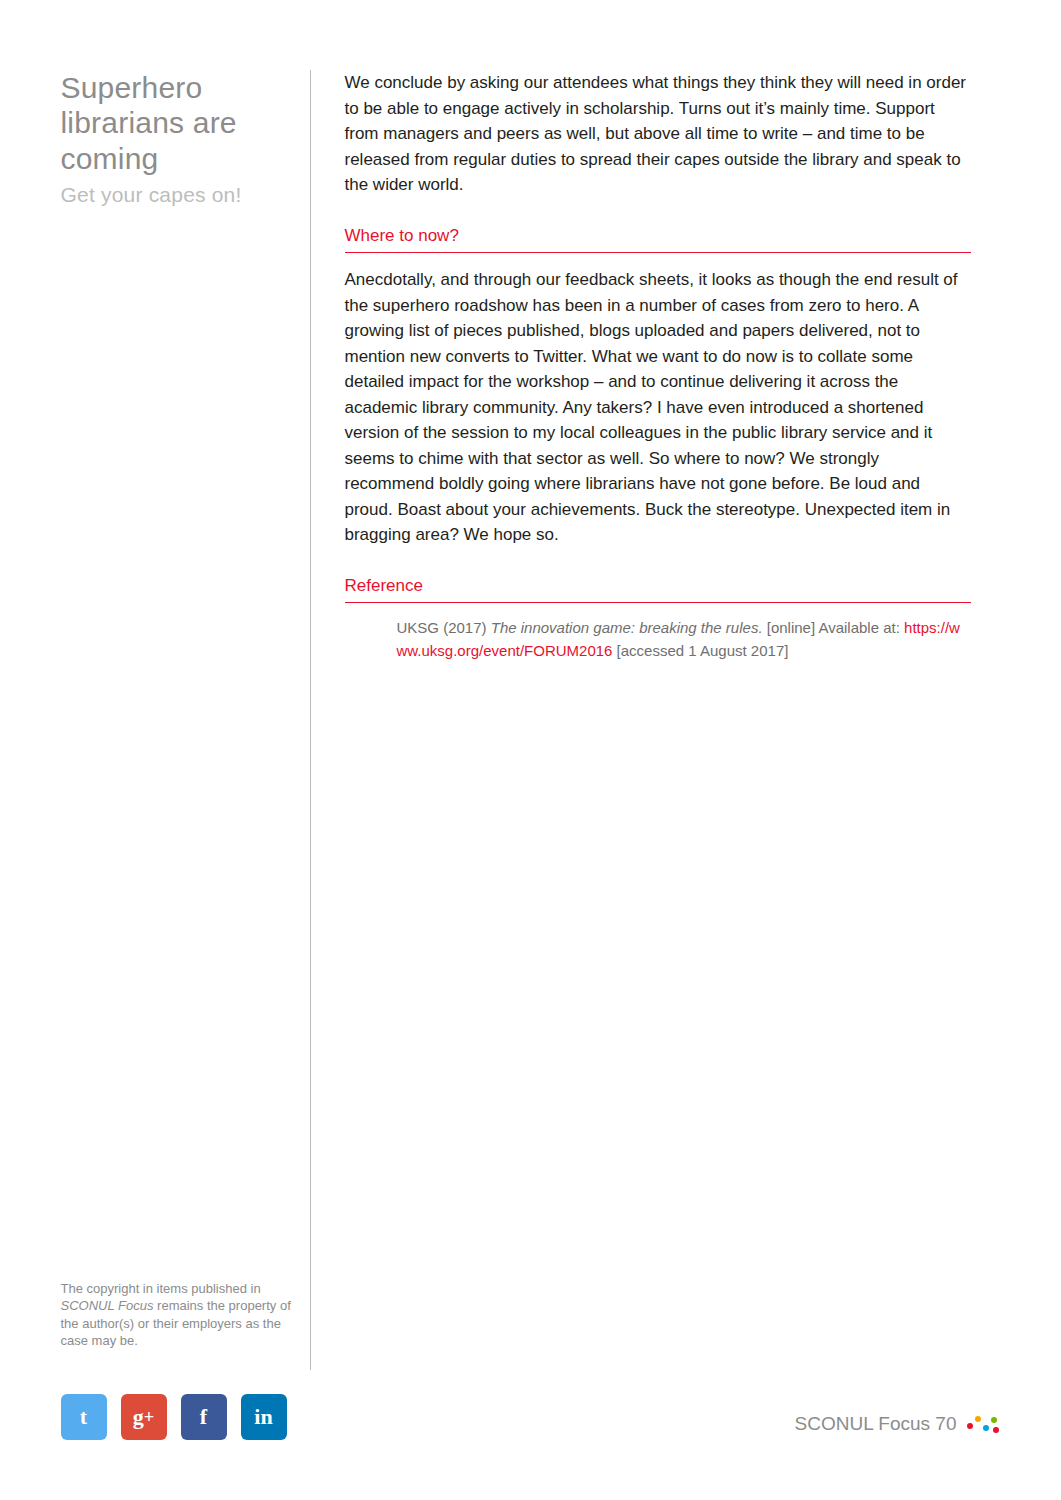Superhero librarians are coming Get your capes on!
We conclude by asking our attendees what things they think they will need in order to be able to engage actively in scholarship. Turns out it’s mainly time. Support from managers and peers as well, but above all time to write – and time to be released from regular duties to spread their capes outside the library and speak to the wider world.
Where to now?
Anecdotally, and through our feedback sheets, it looks as though the end result of the superhero roadshow has been in a number of cases from zero to hero. A growing list of pieces published, blogs uploaded and papers delivered, not to mention new converts to Twitter. What we want to do now is to collate some detailed impact for the workshop – and to continue delivering it across the academic library community. Any takers? I have even introduced a shortened version of the session to my local colleagues in the public library service and it seems to chime with that sector as well. So where to now? We strongly recommend boldly going where librarians have not gone before. Be loud and proud. Boast about your achievements. Buck the stereotype. Unexpected item in bragging area? We hope so.
Reference
UKSG (2017) The innovation game: breaking the rules. [online] Available at: https://www.uksg.org/event/FORUM2016 [accessed 1 August 2017]
The copyright in items published in SCONUL Focus remains the property of the author(s) or their employers as the case may be.
t g+ f in
SCONUL Focus 70